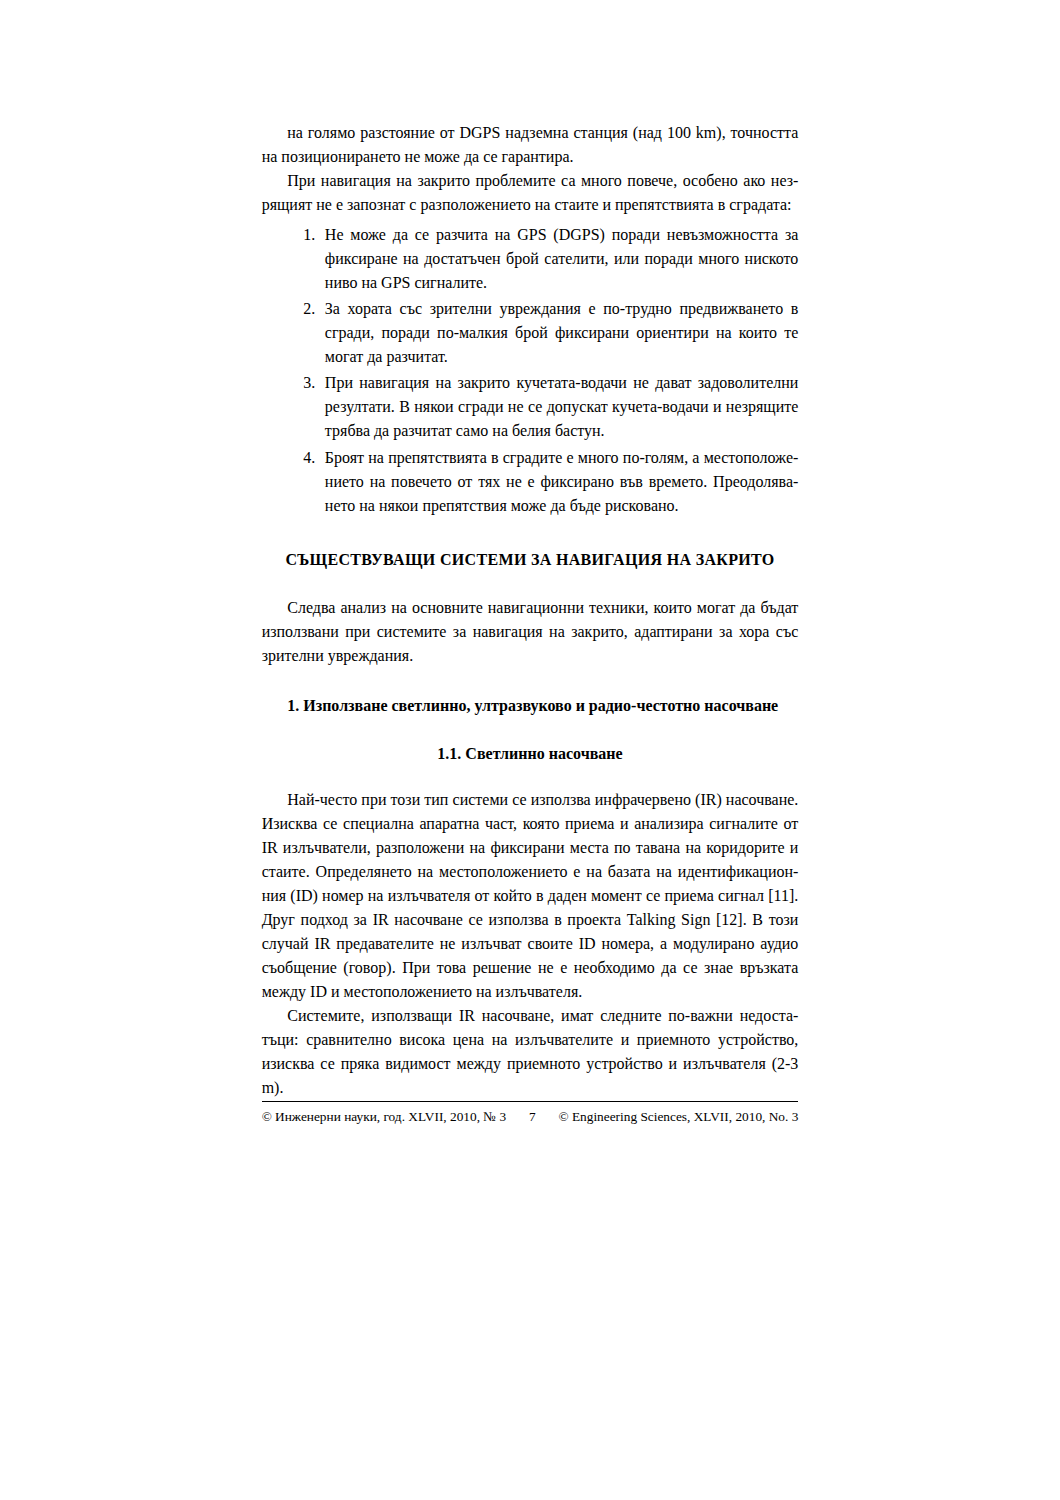на голямо разстояние от DGPS надземна станция (над 100 km), точността на позиционирането не може да се гарантира.
При навигация на закрито проблемите са много повече, особено ако незрящият не е запознат с разположението на стаите и препятствията в сградата:
Не може да се разчита на GPS (DGPS) поради невъзможността за фиксиране на достатъчен брой сателити, или поради много ниското ниво на GPS сигналите.
За хората със зрителни увреждания е по-трудно предвижването в сгради, поради по-малкия брой фиксирани ориентири на които те могат да разчитат.
При навигация на закрито кучетата-водачи не дават задоволителни резултати. В някои сгради не се допускат кучета-водачи и незрящите трябва да разчитат само на белия бастун.
Броят на препятствията в сградите е много по-голям, а местоположението на повечето от тях не е фиксирано във времето. Преодоляването на някои препятствия може да бъде рисковано.
СЪЩЕСТВУВАЩИ СИСТЕМИ ЗА НАВИГАЦИЯ НА ЗАКРИТО
Следва анализ на основните навигационни техники, които могат да бъдат използвани при системите за навигация на закрито, адаптирани за хора със зрителни увреждания.
1. Използване светлинно, ултразвуково и радио-честотно насочване
1.1. Светлинно насочване
Най-често при този тип системи се използва инфрачервено (IR) насочване. Изисква се специална апаратна част, която приема и анализира сигналите от IR излъчватели, разположени на фиксирани места по тавана на коридорите и стаите. Определянето на местоположението е на базата на идентификационния (ID) номер на излъчвателя от който в даден момент се приема сигнал [11]. Друг подход за IR насочване се използва в проекта Talking Sign [12]. В този случай IR предавателите не излъчват своите ID номера, а модулирано аудио съобщение (говор). При това решение не е необходимо да се знае връзката между ID и местоположението на излъчвателя.
Системите, използващи IR насочване, имат следните по-важни недостатъци: сравнително висока цена на излъчвателите и приемното устройство, изисква се пряка видимост между приемното устройство и излъчвателя (2-3 m).
© Инженерни науки, год. XLVII, 2010, № 3 7 © Engineering Sciences, XLVII, 2010, No. 3